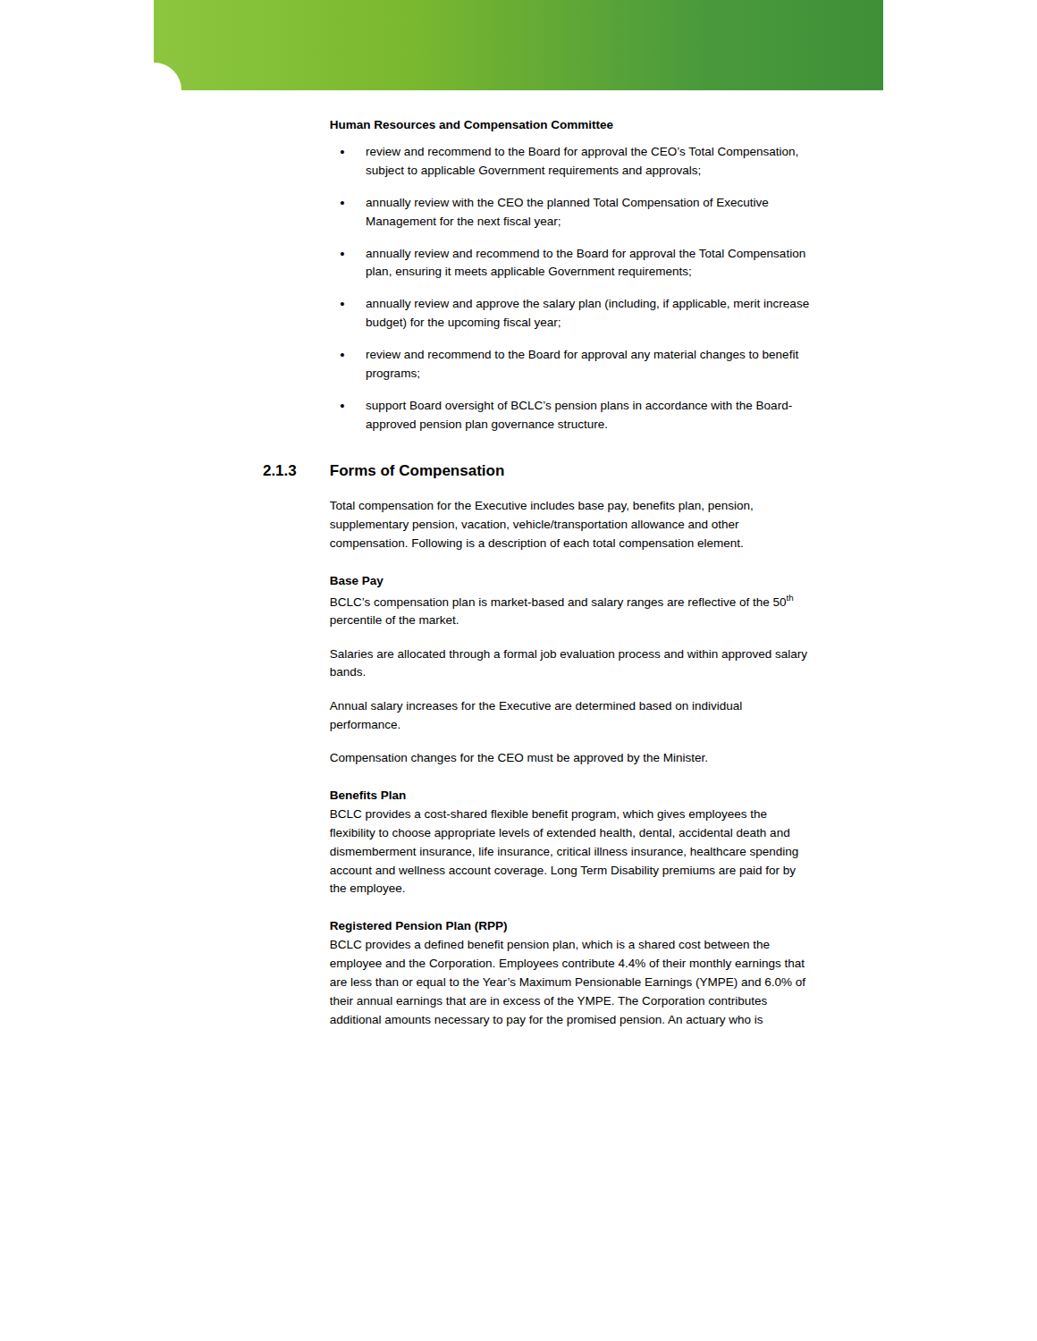Human Resources and Compensation Committee
review and recommend to the Board for approval the CEO’s Total Compensation, subject to applicable Government requirements and approvals;
annually review with the CEO the planned Total Compensation of Executive Management for the next fiscal year;
annually review and recommend to the Board for approval the Total Compensation plan, ensuring it meets applicable Government requirements;
annually review and approve the salary plan (including, if applicable, merit increase budget) for the upcoming fiscal year;
review and recommend to the Board for approval any material changes to benefit programs;
support Board oversight of BCLC’s pension plans in accordance with the Board-approved pension plan governance structure.
2.1.3 Forms of Compensation
Total compensation for the Executive includes base pay, benefits plan, pension, supplementary pension, vacation, vehicle/transportation allowance and other compensation. Following is a description of each total compensation element.
Base Pay
BCLC’s compensation plan is market-based and salary ranges are reflective of the 50th percentile of the market.
Salaries are allocated through a formal job evaluation process and within approved salary bands.
Annual salary increases for the Executive are determined based on individual performance.
Compensation changes for the CEO must be approved by the Minister.
Benefits Plan
BCLC provides a cost-shared flexible benefit program, which gives employees the flexibility to choose appropriate levels of extended health, dental, accidental death and dismemberment insurance, life insurance, critical illness insurance, healthcare spending account and wellness account coverage. Long Term Disability premiums are paid for by the employee.
Registered Pension Plan (RPP)
BCLC provides a defined benefit pension plan, which is a shared cost between the employee and the Corporation. Employees contribute 4.4% of their monthly earnings that are less than or equal to the Year’s Maximum Pensionable Earnings (YMPE) and 6.0% of their annual earnings that are in excess of the YMPE. The Corporation contributes additional amounts necessary to pay for the promised pension. An actuary who is